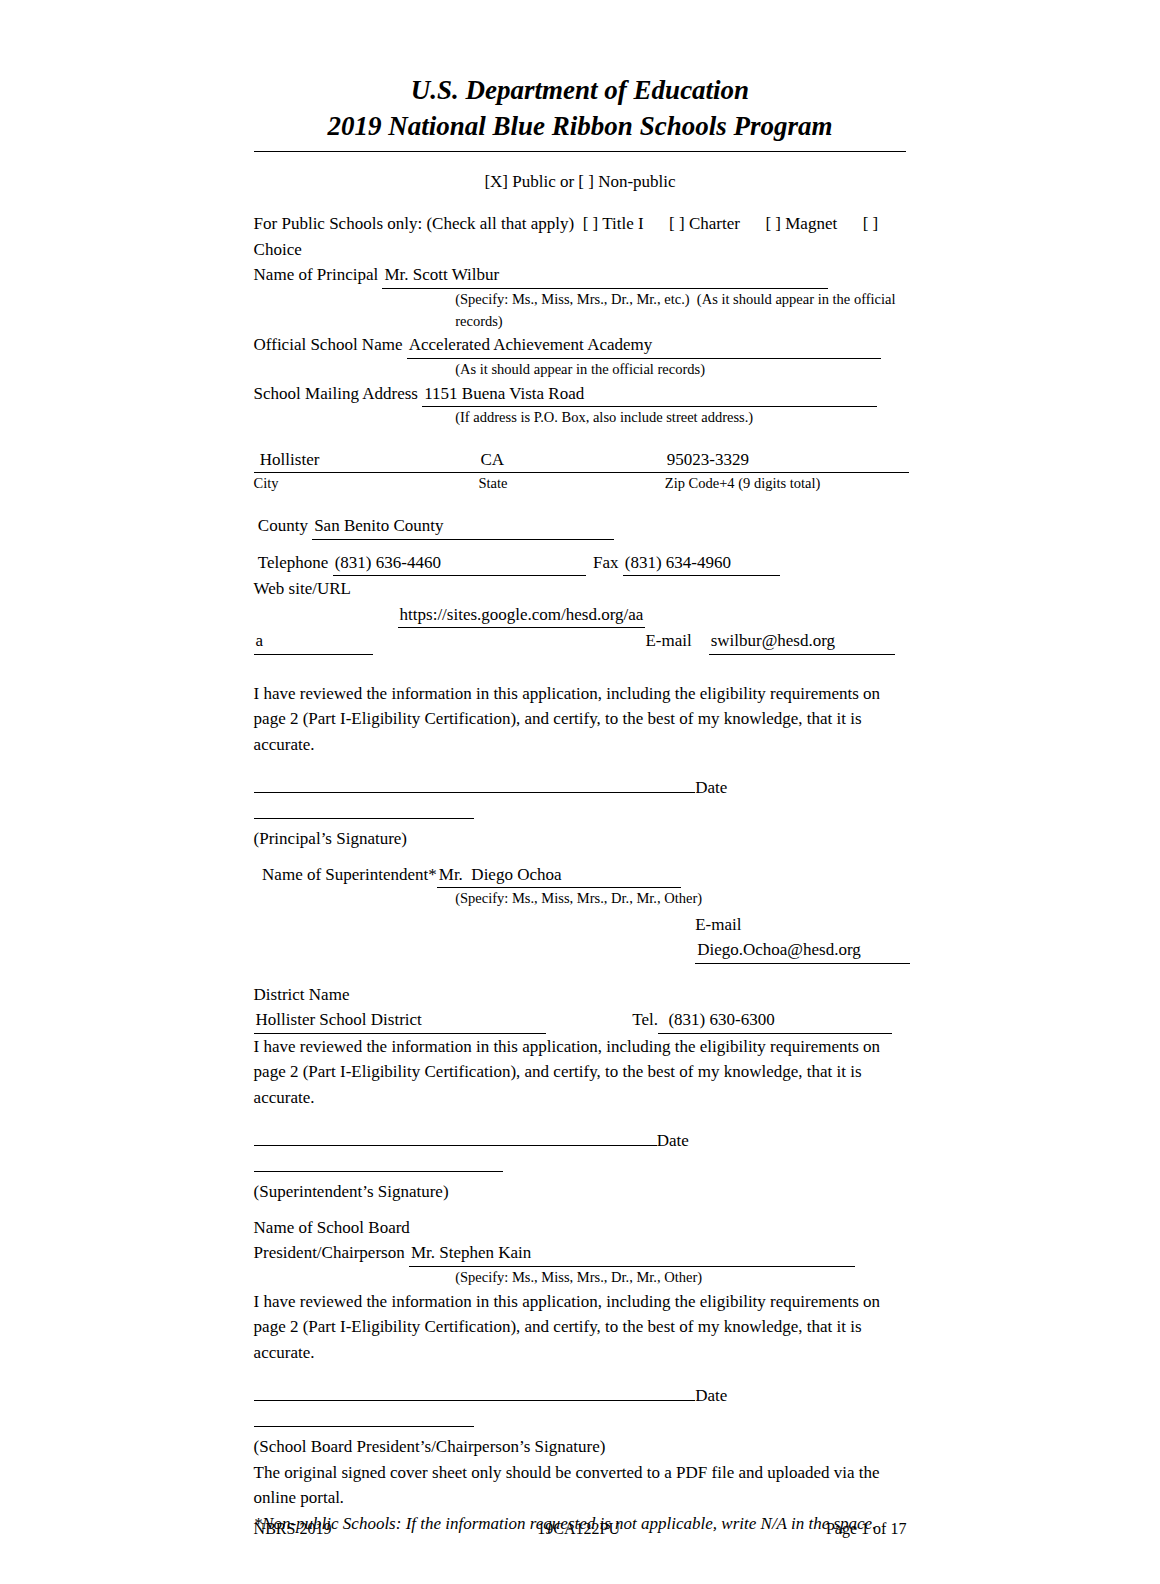U.S. Department of Education
2019 National Blue Ribbon Schools Program
[X] Public or [ ] Non-public
For Public Schools only: (Check all that apply) [ ] Title I [ ] Charter [ ] Magnet [ ] Choice
Name of Principal Mr. Scott Wilbur
(Specify: Ms., Miss, Mrs., Dr., Mr., etc.) (As it should appear in the official records)
Official School Name Accelerated Achievement Academy
(As it should appear in the official records)
School Mailing Address 1151 Buena Vista Road
(If address is P.O. Box, also include street address.)
| Hollister | CA | 95023-3329 |
| City | State | Zip Code+4 (9 digits total) |
County San Benito County
| Telephone (831) 636-4460 | Fax (831) 634-4960 |
Web site/URL
| https://sites.google.com/hesd.org/aa a | E-mail swilbur@hesd.org |
I have reviewed the information in this application, including the eligibility requirements on page 2 (Part I-Eligibility Certification), and certify, to the best of my knowledge, that it is accurate.
Date
(Principal’s Signature)
Name of Superintendent*Mr. Diego Ochoa
(Specify: Ms., Miss, Mrs., Dr., Mr., Other)
E-mail Diego.Ochoa@hesd.org
| District Name Hollister School District | Tel. (831) 630-6300 |
I have reviewed the information in this application, including the eligibility requirements on page 2 (Part I-Eligibility Certification), and certify, to the best of my knowledge, that it is accurate.
Date
(Superintendent’s Signature)
Name of School Board
President/Chairperson Mr. Stephen Kain
(Specify: Ms., Miss, Mrs., Dr., Mr., Other)
I have reviewed the information in this application, including the eligibility requirements on page 2 (Part I-Eligibility Certification), and certify, to the best of my knowledge, that it is accurate.
Date
(School Board President’s/Chairperson’s Signature)
The original signed cover sheet only should be converted to a PDF file and uploaded via the online portal.
*Non-public Schools: If the information requested is not applicable, write N/A in the space.
NBRS 2019 19CA122PU Page 1 of 17